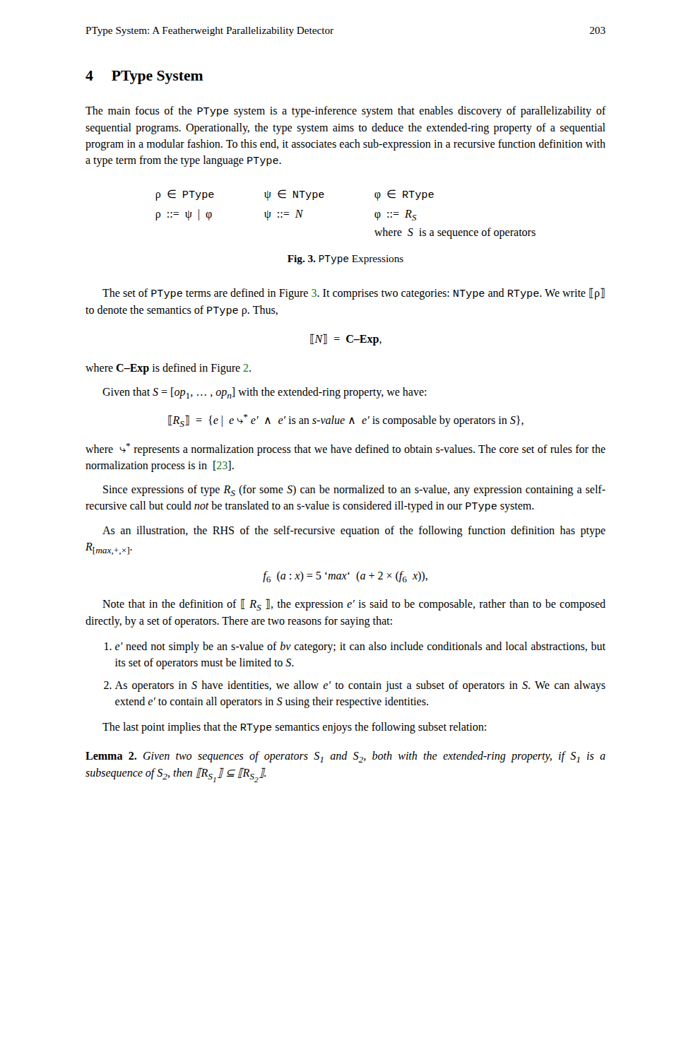PType System: A Featherweight Parallelizability Detector 203
4 PType System
The main focus of the PType system is a type-inference system that enables discovery of parallelizability of sequential programs. Operationally, the type system aims to deduce the extended-ring property of a sequential program in a modular fashion. To this end, it associates each sub-expression in a recursive function definition with a type term from the type language PType.
| ρ ∈ PType | | ψ ∈ NType | | φ ∈ RType |
| ρ ::= ψ / φ | | ψ ::= N | | φ ::= R S |
| | | | | where S is a sequence of operators |
Fig. 3. PType Expressions
The set of PType terms are defined in Figure 3. It comprises two categories: NType and RType. We write ⟦ρ⟧ to denote the semantics of PType ρ. Thus,
⟦N⟧ = C–Exp,
where C–Exp is defined in Figure 2.
Given that S = [op1, … , opn] with the extended-ring property, we have:
⟦RS⟧ = {e | e ⤷* e′ ∧ e′ is an s-value ∧ e′ is composable by operators in S},
where ⤷* represents a normalization process that we have defined to obtain s-values. The core set of rules for the normalization process is in [23].
Since expressions of type RS (for some S) can be normalized to an s-value, any expression containing a self-recursive call but could not be translated to an s-value is considered ill-typed in our PType system.
As an illustration, the RHS of the self-recursive equation of the following function definition has ptype R[max,+,×].
f6 (a : x) = 5 ‘max‘ (a + 2 × (f6 x)),
Note that in the definition of ⟦ RS ⟧, the expression e′ is said to be composable, rather than to be composed directly, by a set of operators. There are two reasons for saying that:
e′ need not simply be an s-value of bv category; it can also include conditionals and local abstractions, but its set of operators must be limited to S.
As operators in S have identities, we allow e′ to contain just a subset of operators in S. We can always extend e′ to contain all operators in S using their respective identities.
The last point implies that the RType semantics enjoys the following subset relation:
Lemma 2. Given two sequences of operators S1 and S2, both with the extended-ring property, if S1 is a subsequence of S2, then ⟦RS1⟧ ⊆ ⟦RS2⟧.